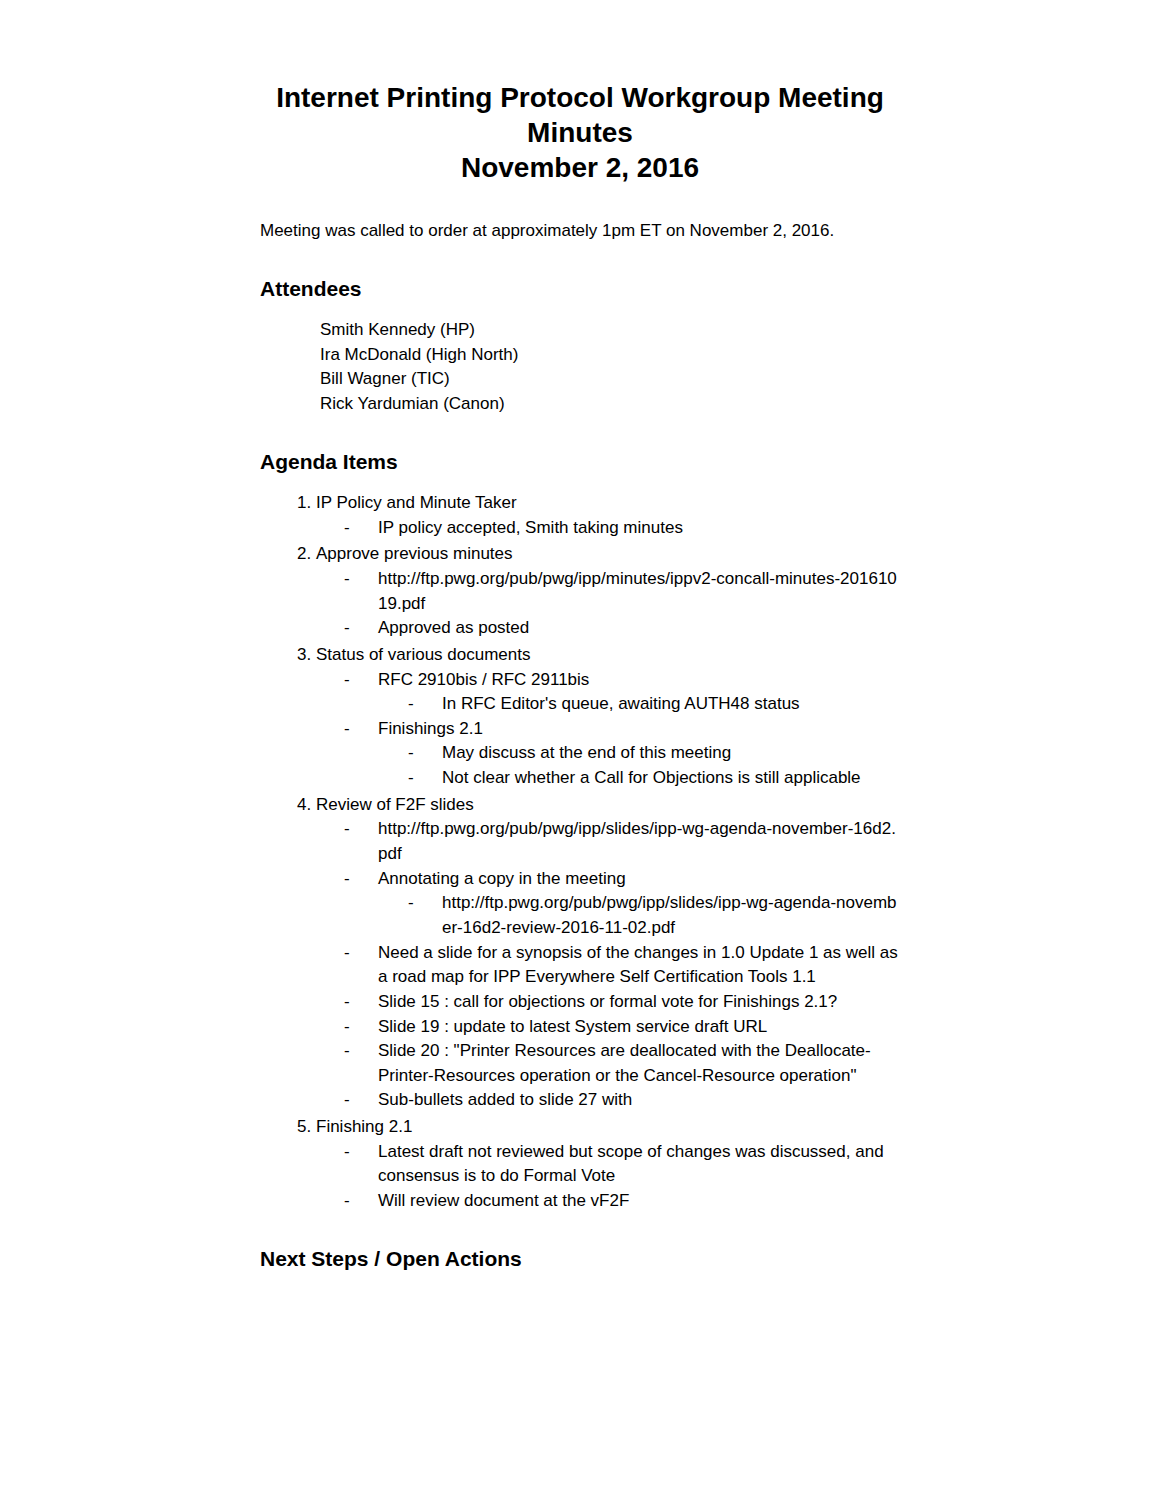Internet Printing Protocol Workgroup Meeting Minutes
November 2, 2016
Meeting was called to order at approximately 1pm ET on November 2, 2016.
Attendees
Smith Kennedy (HP)
Ira McDonald (High North)
Bill Wagner (TIC)
Rick Yardumian (Canon)
Agenda Items
IP Policy and Minute Taker
IP policy accepted, Smith taking minutes
Approve previous minutes
http://ftp.pwg.org/pub/pwg/ipp/minutes/ippv2-concall-minutes-20161019.pdf
Approved as posted
Status of various documents
RFC 2910bis / RFC 2911bis
In RFC Editor's queue, awaiting AUTH48 status
Finishings 2.1
May discuss at the end of this meeting
Not clear whether a Call for Objections is still applicable
Review of F2F slides
http://ftp.pwg.org/pub/pwg/ipp/slides/ipp-wg-agenda-november-16d2.pdf
Annotating a copy in the meeting
http://ftp.pwg.org/pub/pwg/ipp/slides/ipp-wg-agenda-november-16d2-review-2016-11-02.pdf
Need a slide for a synopsis of the changes in 1.0 Update 1 as well as a road map for IPP Everywhere Self Certification Tools 1.1
Slide 15 : call for objections or formal vote for Finishings 2.1?
Slide 19 : update to latest System service draft URL
Slide 20 : "Printer Resources are deallocated with the Deallocate-Printer-Resources operation or the Cancel-Resource operation"
Sub-bullets added to slide 27 with
Finishing 2.1
Latest draft not reviewed but scope of changes was discussed, and consensus is to do Formal Vote
Will review document at the vF2F
Next Steps / Open Actions